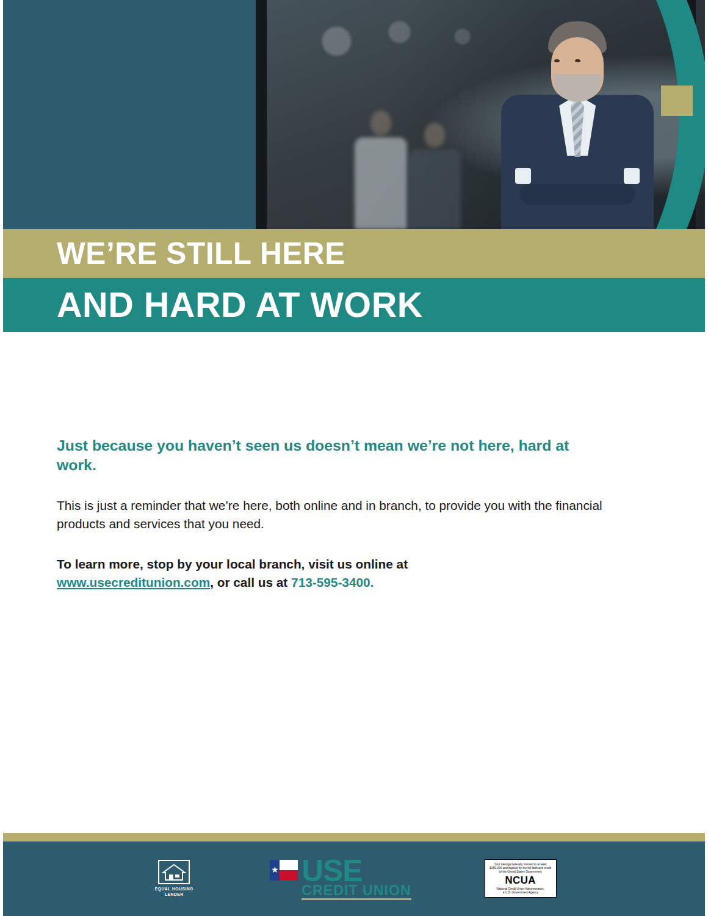WE’RE STILL HERE
AND HARD AT WORK
Just because you haven’t seen us doesn’t mean we’re not here, hard at work.
This is just a reminder that we’re here, both online and in branch, to provide you with the financial products and services that you need.
To learn more, stop by your local branch, visit us online at
www.usecreditunion.com, or call us at 713-595-3400.
EQUAL HOUSING
LENDER
★
USE CREDIT UNION
Your savings federally insured to at least $250,000 and backed by the full faith and credit of the United States Government
NCUA
National Credit Union Administration,
a U.S. Government Agency